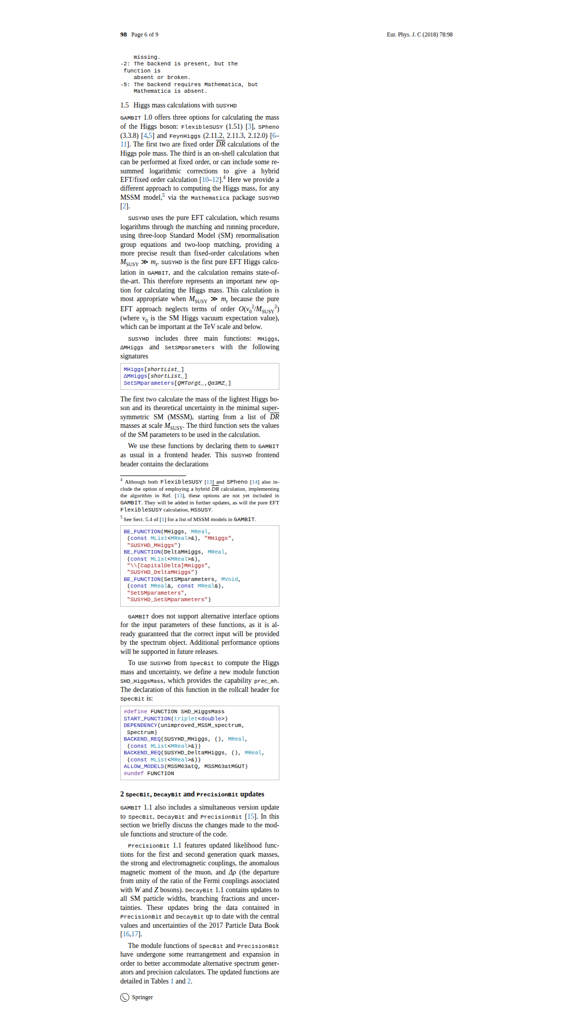98 Page 6 of 9
Eur. Phys. J. C (2018) 78:98
    missing.
-2: The backend is present, but the
 function is
    absent or broken.
-5: The backend requires Mathematica, but
    Mathematica is absent.
1.5 Higgs mass calculations with SUSYHD
GAMBIT 1.0 offers three options for calculating the mass of the Higgs boson: FlexibleSUSY (1.51) [3], SPheno (3.3.8) [4,5] and FeynHiggs (2.11.2, 2.11.3, 2.12.0) [6–11]. The first two are fixed order DR calculations of the Higgs pole mass. The third is an on-shell calculation that can be performed at fixed order, or can include some resummed logarithmic corrections to give a hybrid EFT/fixed order calculation [10–12].4 Here we provide a different approach to computing the Higgs mass, for any MSSM model,5 via the Mathematica package SUSYHD [2].
SUSYHD uses the pure EFT calculation, which resums logarithms through the matching and running procedure, using three-loop Standard Model (SM) renormalisation group equations and two-loop matching, providing a more precise result than fixed-order calculations when MSUSY ≫ mt. SUSYHD is the first pure EFT Higgs calculation in GAMBIT, and the calculation remains state-of-the-art. This therefore represents an important new option for calculating the Higgs mass. This calculation is most appropriate when MSUSY ≫ mt because the pure EFT approach neglects terms of order O(v 02/MSUSY 2) (where v 0 is the SM Higgs vacuum expectation value), which can be important at the TeV scale and below.
SUSYHD includes three main functions: MHiggs, ΔMHiggs and SetSMparameters with the following signatures
MHiggs[shortList_]
ΔMHiggs[shortList_]
SetSMparameters[QMTorgt_,Qα3MZ_]
The first two calculate the mass of the lightest Higgs boson and its theoretical uncertainty in the minimal supersymmetric SM (MSSM), starting from a list of DR masses at scale MSUSY. The third function sets the values of the SM parameters to be used in the calculation.
We use these functions by declaring them to GAMBIT as usual in a frontend header. This SUSYHD frontend header contains the declarations
4 Although both FlexibleSUSY [13] and SPheno [14] also include the option of employing a hybrid DR calculation, implementing the algorithm in Ref. [13], these options are not yet included in GAMBIT. They will be added in further updates, as will the pure EFT FlexibleSUSY calculation, HSSUSY.
5 See Sect. 5.4 of [1] for a list of MSSM models in GAMBIT.
BE_FUNCTION(MHiggs, MReal,
 (const MList<MReal>&), "MHiggs",
 "SUSYHD_MHiggs")
BE_FUNCTION(DeltaMHiggs, MReal,
 (const MList<MReal>&),
 "\\[CapitalDelta]MHiggs",
 "SUSYHD_DeltaMHiggs")
BE_FUNCTION(SetSMparameters, MVoid,
 (const MReal&, const MReal&),
 "SetSMparameters",
 "SUSYHD_SetSMparameters")
GAMBIT does not support alternative interface options for the input parameters of these functions, as it is already guaranteed that the correct input will be provided by the spectrum object. Additional performance options will be supported in future releases.
To use SUSYHD from SpecBit to compute the Higgs mass and uncertainty, we define a new module function SHD_HiggsMass, which provides the capability prec_mh. The declaration of this function in the rollcall header for SpecBit is:
#define FUNCTION SHD_HiggsMass
START_FUNCTION(triplet<double>)
DEPENDENCY(unimproved_MSSM_spectrum,
 Spectrum)
BACKEND_REQ(SUSYHD_MHiggs, (), MReal,
 (const MList<MReal>&))
BACKEND_REQ(SUSYHD_DeltaMHiggs, (), MReal,
 (const MList<MReal>&))
ALLOW_MODELS(MSSM63atQ, MSSM63atMGUT)
#undef FUNCTION
2 SpecBit, DecayBit and PrecisionBit updates
GAMBIT 1.1 also includes a simultaneous version update to SpecBit, DecayBit and PrecisionBit [15]. In this section we briefly discuss the changes made to the module functions and structure of the code.
PrecisionBit 1.1 features updated likelihood functions for the first and second generation quark masses, the strong and electromagnetic couplings, the anomalous magnetic moment of the muon, and Δρ (the departure from unity of the ratio of the Fermi couplings associated with W and Z bosons). DecayBit 1.1 contains updates to all SM particle widths, branching fractions and uncertainties. These updates bring the data contained in PrecisionBit and DecayBit up to date with the central values and uncertainties of the 2017 Particle Data Book [16,17].
The module functions of SpecBit and PrecisionBit have undergone some rearrangement and expansion in order to better accommodate alternative spectrum generators and precision calculators. The updated functions are detailed in Tables 1 and 2.
Springer